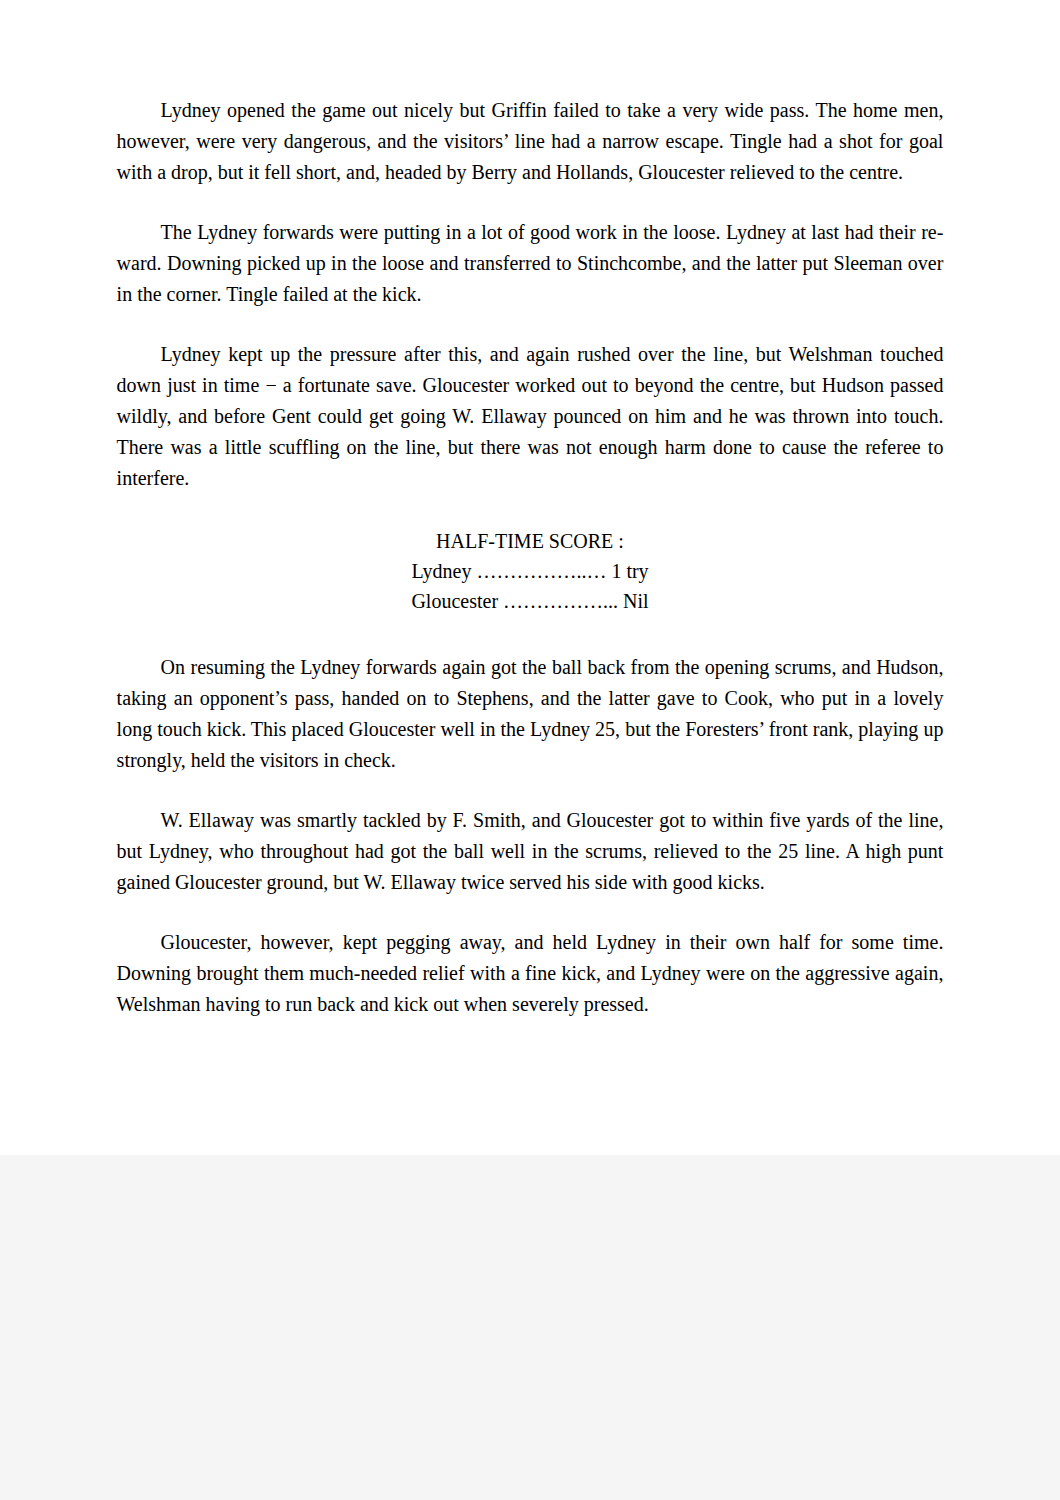Lydney opened the game out nicely but Griffin failed to take a very wide pass. The home men, however, were very dangerous, and the visitors’ line had a narrow escape. Tingle had a shot for goal with a drop, but it fell short, and, headed by Berry and Hollands, Gloucester relieved to the centre.
The Lydney forwards were putting in a lot of good work in the loose. Lydney at last had their reward. Downing picked up in the loose and transferred to Stinchcombe, and the latter put Sleeman over in the corner. Tingle failed at the kick.
Lydney kept up the pressure after this, and again rushed over the line, but Welshman touched down just in time − a fortunate save. Gloucester worked out to beyond the centre, but Hudson passed wildly, and before Gent could get going W. Ellaway pounced on him and he was thrown into touch. There was a little scuffling on the line, but there was not enough harm done to cause the referee to interfere.
HALF-TIME SCORE :
| Lydney ……………..… 1 try |
| Gloucester ……………... Nil |
On resuming the Lydney forwards again got the ball back from the opening scrums, and Hudson, taking an opponent’s pass, handed on to Stephens, and the latter gave to Cook, who put in a lovely long touch kick. This placed Gloucester well in the Lydney 25, but the Foresters’ front rank, playing up strongly, held the visitors in check.
W. Ellaway was smartly tackled by F. Smith, and Gloucester got to within five yards of the line, but Lydney, who throughout had got the ball well in the scrums, relieved to the 25 line. A high punt gained Gloucester ground, but W. Ellaway twice served his side with good kicks.
Gloucester, however, kept pegging away, and held Lydney in their own half for some time. Downing brought them much-needed relief with a fine kick, and Lydney were on the aggressive again, Welshman having to run back and kick out when severely pressed.